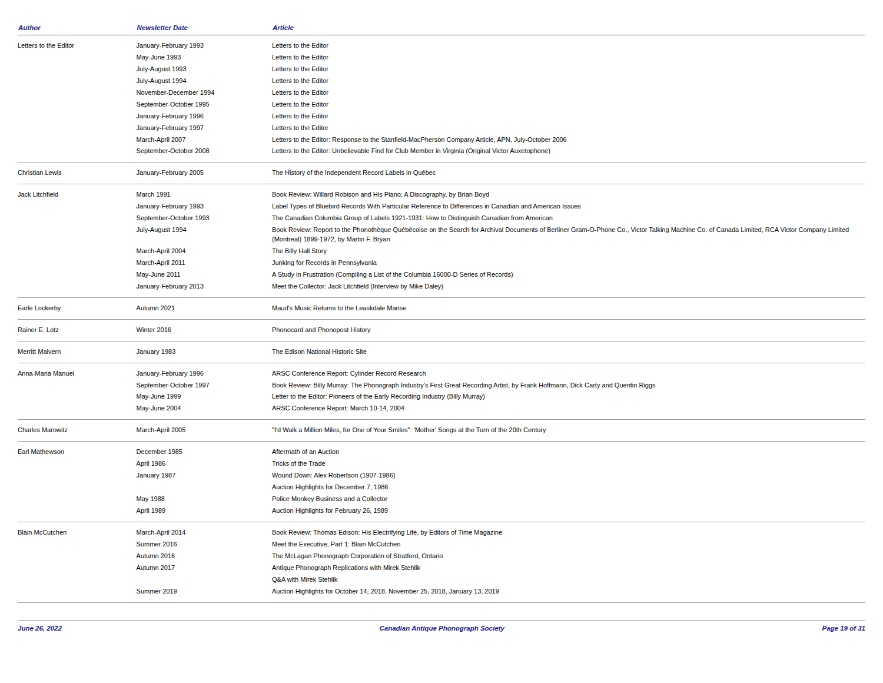| Author | Newsletter Date | Article |
| --- | --- | --- |
| Letters to the Editor | January-February 1993 | Letters to the Editor |
| | May-June 1993 | Letters to the Editor |
| | July-August 1993 | Letters to the Editor |
| | July-August 1994 | Letters to the Editor |
| | November-December 1994 | Letters to the Editor |
| | September-October 1995 | Letters to the Editor |
| | January-February 1996 | Letters to the Editor |
| | January-February 1997 | Letters to the Editor |
| | March-April 2007 | Letters to the Editor: Response to the Stanfield-MacPherson Company Article, APN, July-October 2006 |
| | September-October 2008 | Letters to the Editor: Unbelievable Find for Club Member in Virginia (Original Victor Auxetophone) |
| Christian Lewis | January-February 2005 | The History of the Independent Record Labels in Québec |
| Jack Litchfield | March 1991 | Book Review: Willard Robison and His Piano: A Discography, by Brian Boyd |
| | January-February 1993 | Label Types of Bluebird Records With Particular Reference to Differences in Canadian and American Issues |
| | September-October 1993 | The Canadian Columbia Group of Labels 1921-1931: How to Distinguish Canadian from American |
| | July-August 1994 | Book Review: Report to the Phonothèque Québécoise on the Search for Archival Documents of Berliner Gram-O-Phone Co., Victor Talking Machine Co. of Canada Limited, RCA Victor Company Limited (Montreal) 1899-1972, by Martin F. Bryan |
| | March-April 2004 | The Billy Hall Story |
| | March-April 2011 | Junking for Records in Pennsylvania |
| | May-June 2011 | A Study in Frustration (Compiling a List of the Columbia 16000-D Series of Records) |
| | January-February 2013 | Meet the Collector: Jack Litchfield (Interview by Mike Daley) |
| Earle Lockerby | Autumn 2021 | Maud's Music Returns to the Leaskdale Manse |
| Rainer E. Lotz | Winter 2016 | Phonocard and Phonopost History |
| Merritt Malvern | January 1983 | The Edison National Historic Site |
| Anna-Maria Manuel | January-February 1996 | ARSC Conference Report: Cylinder Record Research |
| | September-October 1997 | Book Review: Billy Murray: The Phonograph Industry's First Great Recording Artist, by Frank Hoffmann, Dick Carty and Quentin Riggs |
| | May-June 1999 | Letter to the Editor: Pioneers of the Early Recording Industry (Billy Murray) |
| | May-June 2004 | ARSC Conference Report: March 10-14, 2004 |
| Charles Marowitz | March-April 2005 | "I'd Walk a Million Miles, for One of Your Smiles": 'Mother' Songs at the Turn of the 20th Century |
| Earl Mathewson | December 1985 | Aftermath of an Auction |
| | April 1986 | Tricks of the Trade |
| | January 1987 | Wound Down: Alex Robertson (1907-1986) |
| | | Auction Highlights for December 7, 1986 |
| | May 1988 | Police Monkey Business and a Collector |
| | April 1989 | Auction Highlights for February 26, 1989 |
| Blain McCutchen | March-April 2014 | Book Review: Thomas Edison: His Electrifying Life, by Editors of Time Magazine |
| | Summer 2016 | Meet the Executive, Part 1: Blain McCutchen |
| | Autumn 2016 | The McLagan Phonograph Corporation of Stratford, Ontario |
| | Autumn 2017 | Antique Phonograph Replications with Mirek Stehlik |
| | | Q&A with Mirek Stehlik |
| | Summer 2019 | Auction Highlights for October 14, 2018, November 25, 2018, January 13, 2019 |
June 26, 2022 Canadian Antique Phonograph Society Page 19 of 31